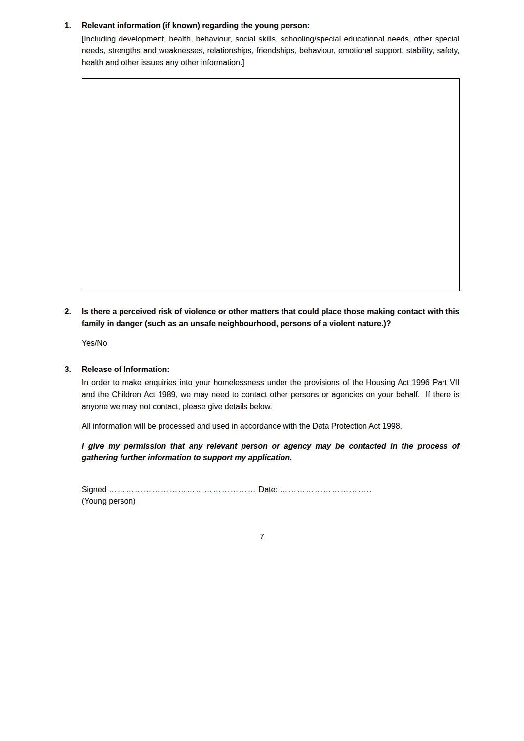Relevant information (if known) regarding the young person:
[Including development, health, behaviour, social skills, schooling/special educational needs, other special needs, strengths and weaknesses, relationships, friendships, behaviour, emotional support, stability, safety, health and other issues any other information.]
Is there a perceived risk of violence or other matters that could place those making contact with this family in danger (such as an unsafe neighbourhood, persons of a violent nature.)?
Yes/No
Release of Information:
In order to make enquiries into your homelessness under the provisions of the Housing Act 1996 Part VII and the Children Act 1989, we may need to contact other persons or agencies on your behalf. If there is anyone we may not contact, please give details below.
All information will be processed and used in accordance with the Data Protection Act 1998.
I give my permission that any relevant person or agency may be contacted in the process of gathering further information to support my application.
Signed …………………………………………… Date: …………………………..
(Young person)
7